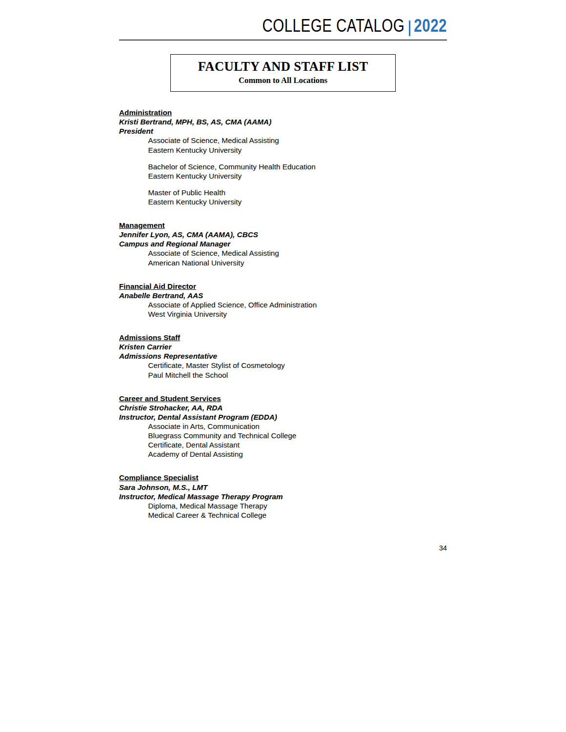COLLEGE CATALOG 2022
FACULTY AND STAFF LIST
Common to All Locations
Administration
Kristi Bertrand, MPH, BS, AS, CMA (AAMA)
President
Associate of Science, Medical Assisting
Eastern Kentucky University
Bachelor of Science, Community Health Education
Eastern Kentucky University
Master of Public Health
Eastern Kentucky University
Management
Jennifer Lyon, AS, CMA (AAMA), CBCS
Campus and Regional Manager
Associate of Science, Medical Assisting
American National University
Financial Aid Director
Anabelle Bertrand, AAS
Associate of Applied Science, Office Administration
West Virginia University
Admissions Staff
Kristen Carrier
Admissions Representative
Certificate, Master Stylist of Cosmetology
Paul Mitchell the School
Career and Student Services
Christie Strohacker, AA, RDA
Instructor, Dental Assistant Program (EDDA)
Associate in Arts, Communication
Bluegrass Community and Technical College
Certificate, Dental Assistant
Academy of Dental Assisting
Compliance Specialist
Sara Johnson, M.S., LMT
Instructor, Medical Massage Therapy Program
Diploma, Medical Massage Therapy
Medical Career & Technical College
34